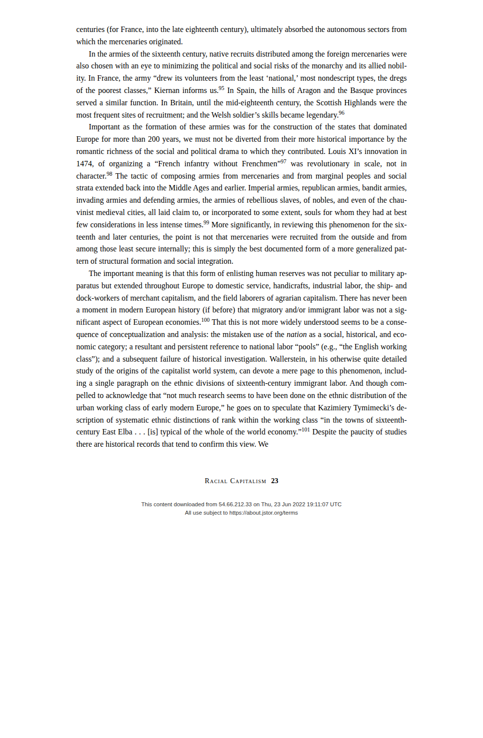centuries (for France, into the late eighteenth century), ultimately absorbed the autonomous sectors from which the mercenaries originated.
In the armies of the sixteenth century, native recruits distributed among the foreign mercenaries were also chosen with an eye to minimizing the political and social risks of the monarchy and its allied nobility. In France, the army “drew its volunteers from the least ‘national,’ most nondescript types, the dregs of the poorest classes,” Kiernan informs us.95 In Spain, the hills of Aragon and the Basque provinces served a similar function. In Britain, until the mid-eighteenth century, the Scottish Highlands were the most frequent sites of recruitment; and the Welsh soldier’s skills became legendary.96
Important as the formation of these armies was for the construction of the states that dominated Europe for more than 200 years, we must not be diverted from their more historical importance by the romantic richness of the social and political drama to which they contributed. Louis XI’s innovation in 1474, of organizing a “French infantry without Frenchmen”97 was revolutionary in scale, not in character.98 The tactic of composing armies from mercenaries and from marginal peoples and social strata extended back into the Middle Ages and earlier. Imperial armies, republican armies, bandit armies, invading armies and defending armies, the armies of rebellious slaves, of nobles, and even of the chauvinist medieval cities, all laid claim to, or incorporated to some extent, souls for whom they had at best few considerations in less intense times.99 More significantly, in reviewing this phenomenon for the sixteenth and later centuries, the point is not that mercenaries were recruited from the outside and from among those least secure internally; this is simply the best documented form of a more generalized pattern of structural formation and social integration.
The important meaning is that this form of enlisting human reserves was not peculiar to military apparatus but extended throughout Europe to domestic service, handicrafts, industrial labor, the ship- and dock-workers of merchant capitalism, and the field laborers of agrarian capitalism. There has never been a moment in modern European history (if before) that migratory and/or immigrant labor was not a significant aspect of European economies.100 That this is not more widely understood seems to be a consequence of conceptualization and analysis: the mistaken use of the nation as a social, historical, and economic category; a resultant and persistent reference to national labor “pools” (e.g., “the English working class”); and a subsequent failure of historical investigation. Wallerstein, in his otherwise quite detailed study of the origins of the capitalist world system, can devote a mere page to this phenomenon, including a single paragraph on the ethnic divisions of sixteenth-century immigrant labor. And though compelled to acknowledge that “not much research seems to have been done on the ethnic distribution of the urban working class of early modern Europe,” he goes on to speculate that Kazimiery Tymimecki’s description of systematic ethnic distinctions of rank within the working class “in the towns of sixteenth-century East Elba . . . [is] typical of the whole of the world economy.”101 Despite the paucity of studies there are historical records that tend to confirm this view. We
Racial Capitalism 23
This content downloaded from 54.66.212.33 on Thu, 23 Jun 2022 19:11:07 UTC
All use subject to https://about.jstor.org/terms